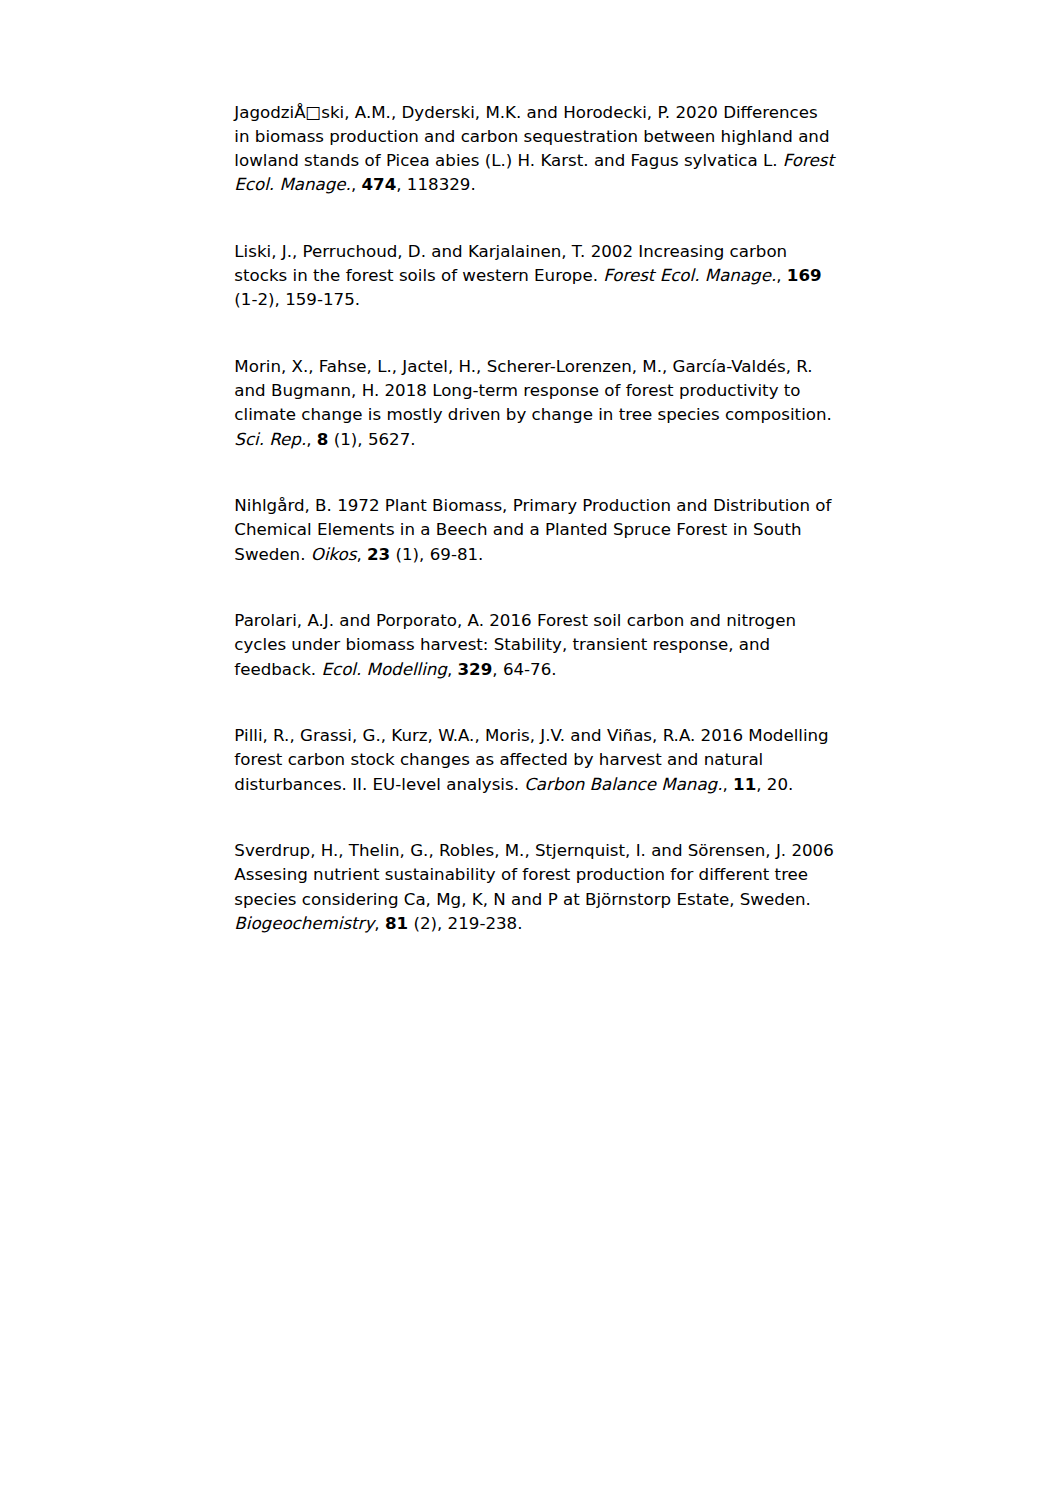JagodziÅ□ski, A.M., Dyderski, M.K. and Horodecki, P. 2020 Differences in biomass production and carbon sequestration between highland and lowland stands of Picea abies (L.) H. Karst. and Fagus sylvatica L. Forest Ecol. Manage., 474, 118329.
Liski, J., Perruchoud, D. and Karjalainen, T. 2002 Increasing carbon stocks in the forest soils of western Europe. Forest Ecol. Manage., 169 (1-2), 159-175.
Morin, X., Fahse, L., Jactel, H., Scherer-Lorenzen, M., García-Valdés, R. and Bugmann, H. 2018 Long-term response of forest productivity to climate change is mostly driven by change in tree species composition. Sci. Rep., 8 (1), 5627.
Nihlgård, B. 1972 Plant Biomass, Primary Production and Distribution of Chemical Elements in a Beech and a Planted Spruce Forest in South Sweden. Oikos, 23 (1), 69-81.
Parolari, A.J. and Porporato, A. 2016 Forest soil carbon and nitrogen cycles under biomass harvest: Stability, transient response, and feedback. Ecol. Modelling, 329, 64-76.
Pilli, R., Grassi, G., Kurz, W.A., Moris, J.V. and Viñas, R.A. 2016 Modelling forest carbon stock changes as affected by harvest and natural disturbances. II. EU-level analysis. Carbon Balance Manag., 11, 20.
Sverdrup, H., Thelin, G., Robles, M., Stjernquist, I. and Sörensen, J. 2006 Assesing nutrient sustainability of forest production for different tree species considering Ca, Mg, K, N and P at Björnstorp Estate, Sweden. Biogeochemistry, 81 (2), 219-238.